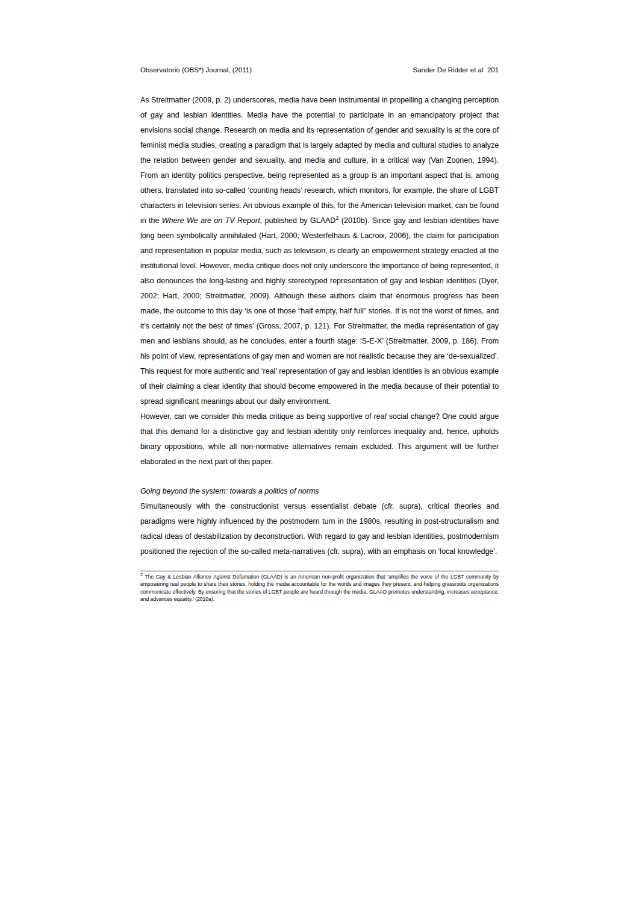Observatorio (OBS*) Journal, (2011)
Sander De Ridder et al 201
As Streitmatter (2009, p. 2) underscores, media have been instrumental in propelling a changing perception of gay and lesbian identities. Media have the potential to participate in an emancipatory project that envisions social change. Research on media and its representation of gender and sexuality is at the core of feminist media studies, creating a paradigm that is largely adapted by media and cultural studies to analyze the relation between gender and sexuality, and media and culture, in a critical way (Van Zoonen, 1994). From an identity politics perspective, being represented as a group is an important aspect that is, among others, translated into so-called ‘counting heads’ research, which monitors, for example, the share of LGBT characters in television series. An obvious example of this, for the American television market, can be found in the Where We are on TV Report, published by GLAAD2 (2010b). Since gay and lesbian identities have long been symbolically annihilated (Hart, 2000; Westerfelhaus & Lacroix, 2006), the claim for participation and representation in popular media, such as television, is clearly an empowerment strategy enacted at the institutional level. However, media critique does not only underscore the importance of being represented, it also denounces the long-lasting and highly stereotyped representation of gay and lesbian identities (Dyer, 2002; Hart, 2000; Streitmatter, 2009). Although these authors claim that enormous progress has been made, the outcome to this day ‘is one of those “half empty, half full” stories. It is not the worst of times, and it’s certainly not the best of times’ (Gross, 2007, p. 121). For Streitmatter, the media representation of gay men and lesbians should, as he concludes, enter a fourth stage: ‘S-E-X’ (Streitmatter, 2009, p. 186). From his point of view, representations of gay men and women are not realistic because they are ‘de-sexualized’. This request for more authentic and ‘real’ representation of gay and lesbian identities is an obvious example of their claiming a clear identity that should become empowered in the media because of their potential to spread significant meanings about our daily environment.
However, can we consider this media critique as being supportive of real social change? One could argue that this demand for a distinctive gay and lesbian identity only reinforces inequality and, hence, upholds binary oppositions, while all non-normative alternatives remain excluded. This argument will be further elaborated in the next part of this paper.
Going beyond the system: towards a politics of norms
Simultaneously with the constructionist versus essentialist debate (cfr. supra), critical theories and paradigms were highly influenced by the postmodern turn in the 1980s, resulting in post-structuralism and radical ideas of destabilization by deconstruction. With regard to gay and lesbian identities, postmodernism positioned the rejection of the so-called meta-narratives (cfr. supra), with an emphasis on ‘local knowledge’.
2 The Gay & Lesbian Alliance Against Defamation (GLAAD) is an American non-profit organization that ‘amplifies the voice of the LGBT community by empowering real people to share their stories, holding the media accountable for the words and images they present, and helping grassroots organizations communicate effectively. By ensuring that the stories of LGBT people are heard through the media, GLAAD promotes understanding, increases acceptance, and advances equality.’ (2010a).